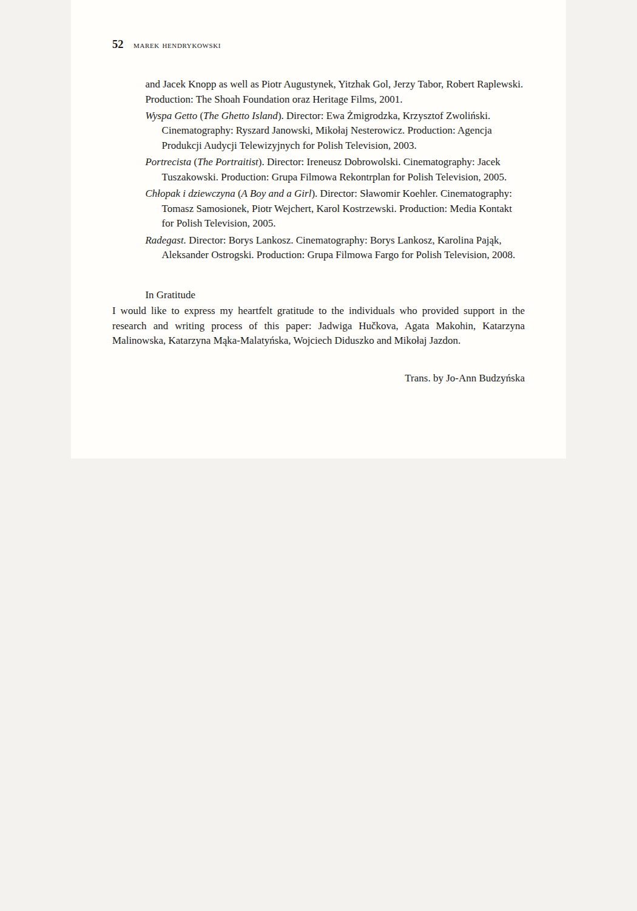52 marek hendrykowski
and Jacek Knopp as well as Piotr Augustynek, Yitzhak Gol, Jerzy Tabor, Robert Raplewski. Production: The Shoah Foundation oraz Heritage Films, 2001.
Wyspa Getto (The Ghetto Island). Director: Ewa Żmigrodzka, Krzysztof Zwoliński. Cinematography: Ryszard Janowski, Mikołaj Nesterowicz. Production: Agencja Produkcji Audycji Telewizyjnych for Polish Television, 2003.
Portrecista (The Portraitist). Director: Ireneusz Dobrowolski. Cinematography: Jacek Tuszakowski. Production: Grupa Filmowa Rekontrplan for Polish Television, 2005.
Chłopak i dziewczyna (A Boy and a Girl). Director: Sławomir Koehler. Cinematography: Tomasz Samosionek, Piotr Wejchert, Karol Kostrzewski. Production: Media Kontakt for Polish Television, 2005.
Radegast. Director: Borys Lankosz. Cinematography: Borys Lankosz, Karolina Pająk, Aleksander Ostrogski. Production: Grupa Filmowa Fargo for Polish Television, 2008.
In Gratitude
I would like to express my heartfelt gratitude to the individuals who provided support in the research and writing process of this paper: Jadwiga Hučkova, Agata Makohin, Katarzyna Malinowska, Katarzyna Mąka-Malatyńska, Wojciech Diduszko and Mikołaj Jazdon.
Trans. by Jo-Ann Budzyńska